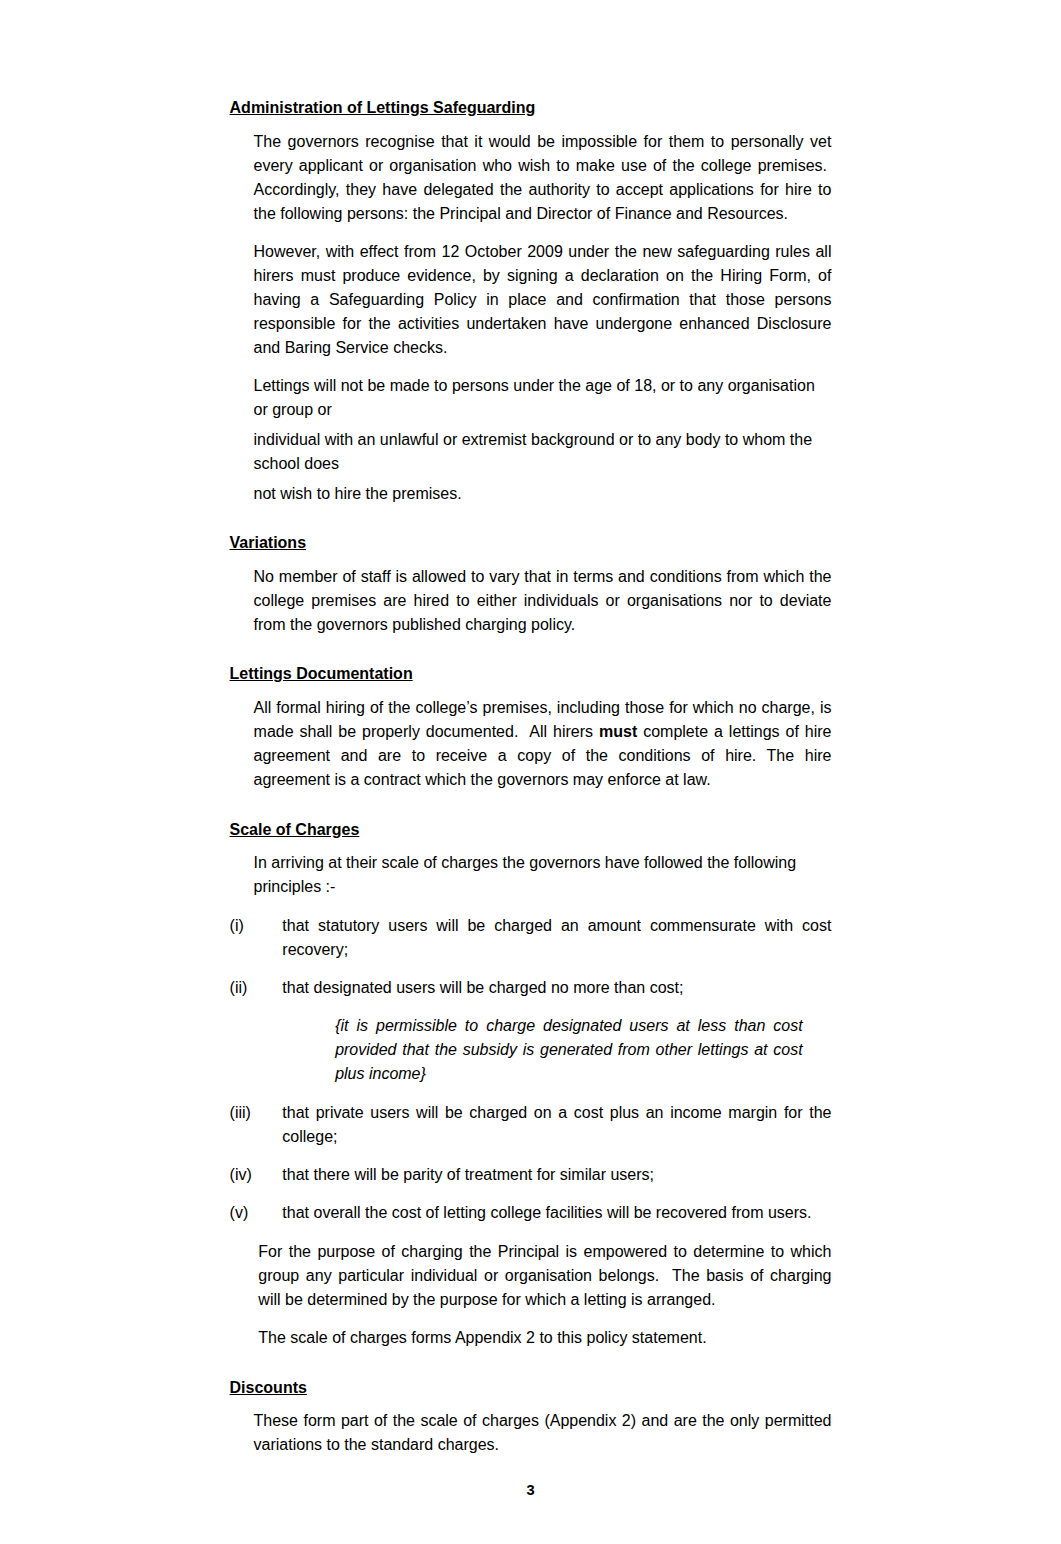Administration of Lettings Safeguarding
The governors recognise that it would be impossible for them to personally vet every applicant or organisation who wish to make use of the college premises. Accordingly, they have delegated the authority to accept applications for hire to the following persons: the Principal and Director of Finance and Resources.
However, with effect from 12 October 2009 under the new safeguarding rules all hirers must produce evidence, by signing a declaration on the Hiring Form, of having a Safeguarding Policy in place and confirmation that those persons responsible for the activities undertaken have undergone enhanced Disclosure and Baring Service checks.
Lettings will not be made to persons under the age of 18, or to any organisation or group or
individual with an unlawful or extremist background or to any body to whom the school does
not wish to hire the premises.
Variations
No member of staff is allowed to vary that in terms and conditions from which the college premises are hired to either individuals or organisations nor to deviate from the governors published charging policy.
Lettings Documentation
All formal hiring of the college’s premises, including those for which no charge, is made shall be properly documented. All hirers must complete a lettings of hire agreement and are to receive a copy of the conditions of hire. The hire agreement is a contract which the governors may enforce at law.
Scale of Charges
In arriving at their scale of charges the governors have followed the following principles :-
(i)
that statutory users will be charged an amount commensurate with cost recovery;
(ii)
that designated users will be charged no more than cost;
{it is permissible to charge designated users at less than cost provided that the subsidy is generated from other lettings at cost plus income}
(iii)
that private users will be charged on a cost plus an income margin for the college;
(iv)
that there will be parity of treatment for similar users;
(v)
that overall the cost of letting college facilities will be recovered from users.
For the purpose of charging the Principal is empowered to determine to which group any particular individual or organisation belongs. The basis of charging will be determined by the purpose for which a letting is arranged.
The scale of charges forms Appendix 2 to this policy statement.
Discounts
These form part of the scale of charges (Appendix 2) and are the only permitted variations to the standard charges.
3